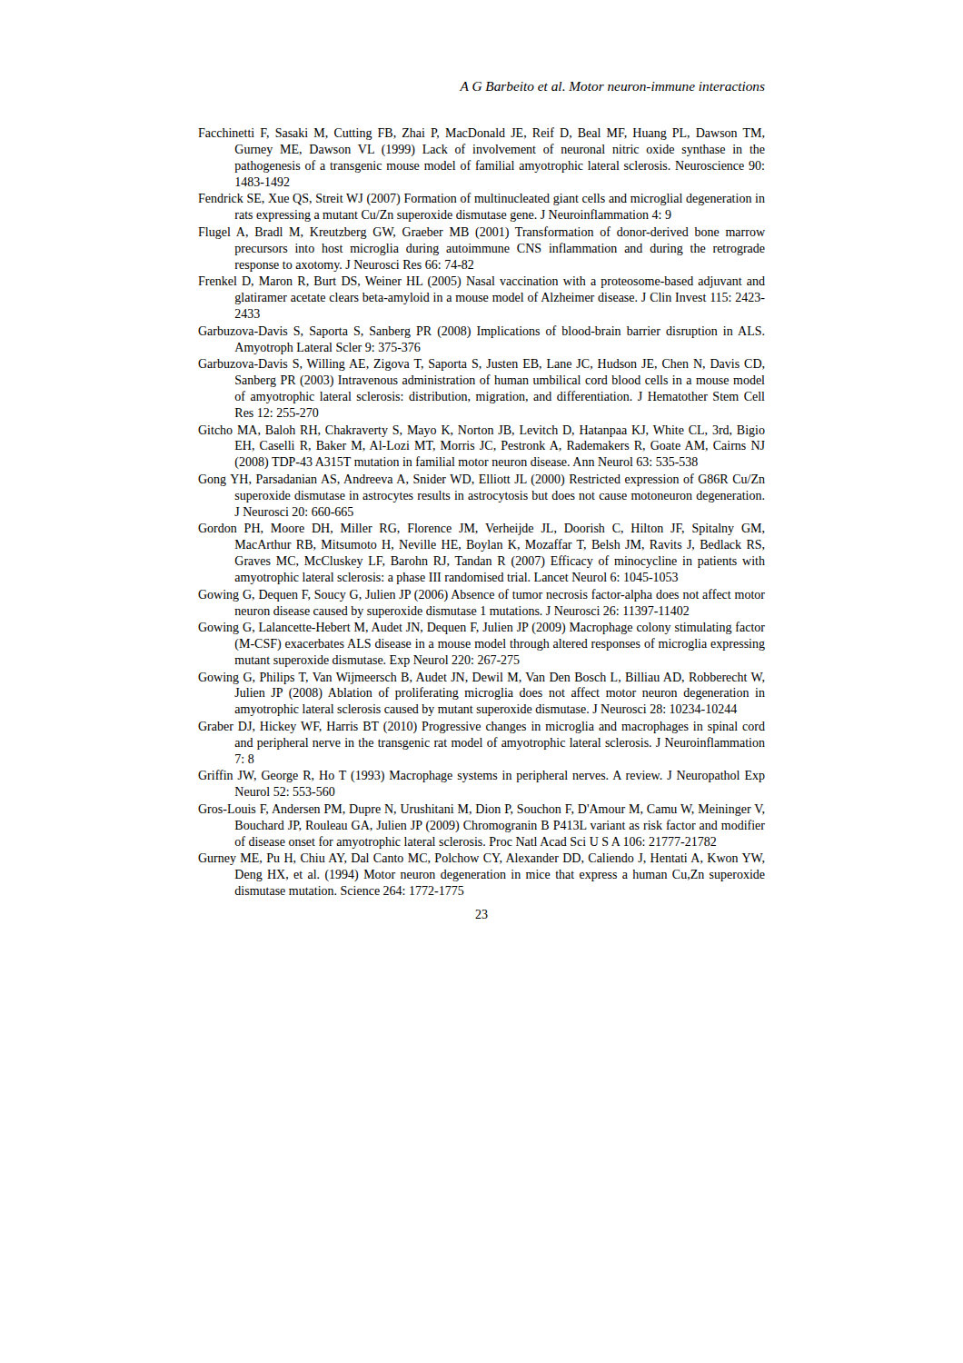A G Barbeito et al. Motor neuron-immune interactions
Facchinetti F, Sasaki M, Cutting FB, Zhai P, MacDonald JE, Reif D, Beal MF, Huang PL, Dawson TM, Gurney ME, Dawson VL (1999) Lack of involvement of neuronal nitric oxide synthase in the pathogenesis of a transgenic mouse model of familial amyotrophic lateral sclerosis. Neuroscience 90: 1483-1492
Fendrick SE, Xue QS, Streit WJ (2007) Formation of multinucleated giant cells and microglial degeneration in rats expressing a mutant Cu/Zn superoxide dismutase gene. J Neuroinflammation 4: 9
Flugel A, Bradl M, Kreutzberg GW, Graeber MB (2001) Transformation of donor-derived bone marrow precursors into host microglia during autoimmune CNS inflammation and during the retrograde response to axotomy. J Neurosci Res 66: 74-82
Frenkel D, Maron R, Burt DS, Weiner HL (2005) Nasal vaccination with a proteosome-based adjuvant and glatiramer acetate clears beta-amyloid in a mouse model of Alzheimer disease. J Clin Invest 115: 2423-2433
Garbuzova-Davis S, Saporta S, Sanberg PR (2008) Implications of blood-brain barrier disruption in ALS. Amyotroph Lateral Scler 9: 375-376
Garbuzova-Davis S, Willing AE, Zigova T, Saporta S, Justen EB, Lane JC, Hudson JE, Chen N, Davis CD, Sanberg PR (2003) Intravenous administration of human umbilical cord blood cells in a mouse model of amyotrophic lateral sclerosis: distribution, migration, and differentiation. J Hematother Stem Cell Res 12: 255-270
Gitcho MA, Baloh RH, Chakraverty S, Mayo K, Norton JB, Levitch D, Hatanpaa KJ, White CL, 3rd, Bigio EH, Caselli R, Baker M, Al-Lozi MT, Morris JC, Pestronk A, Rademakers R, Goate AM, Cairns NJ (2008) TDP-43 A315T mutation in familial motor neuron disease. Ann Neurol 63: 535-538
Gong YH, Parsadanian AS, Andreeva A, Snider WD, Elliott JL (2000) Restricted expression of G86R Cu/Zn superoxide dismutase in astrocytes results in astrocytosis but does not cause motoneuron degeneration. J Neurosci 20: 660-665
Gordon PH, Moore DH, Miller RG, Florence JM, Verheijde JL, Doorish C, Hilton JF, Spitalny GM, MacArthur RB, Mitsumoto H, Neville HE, Boylan K, Mozaffar T, Belsh JM, Ravits J, Bedlack RS, Graves MC, McCluskey LF, Barohn RJ, Tandan R (2007) Efficacy of minocycline in patients with amyotrophic lateral sclerosis: a phase III randomised trial. Lancet Neurol 6: 1045-1053
Gowing G, Dequen F, Soucy G, Julien JP (2006) Absence of tumor necrosis factor-alpha does not affect motor neuron disease caused by superoxide dismutase 1 mutations. J Neurosci 26: 11397-11402
Gowing G, Lalancette-Hebert M, Audet JN, Dequen F, Julien JP (2009) Macrophage colony stimulating factor (M-CSF) exacerbates ALS disease in a mouse model through altered responses of microglia expressing mutant superoxide dismutase. Exp Neurol 220: 267-275
Gowing G, Philips T, Van Wijmeersch B, Audet JN, Dewil M, Van Den Bosch L, Billiau AD, Robberecht W, Julien JP (2008) Ablation of proliferating microglia does not affect motor neuron degeneration in amyotrophic lateral sclerosis caused by mutant superoxide dismutase. J Neurosci 28: 10234-10244
Graber DJ, Hickey WF, Harris BT (2010) Progressive changes in microglia and macrophages in spinal cord and peripheral nerve in the transgenic rat model of amyotrophic lateral sclerosis. J Neuroinflammation 7: 8
Griffin JW, George R, Ho T (1993) Macrophage systems in peripheral nerves. A review. J Neuropathol Exp Neurol 52: 553-560
Gros-Louis F, Andersen PM, Dupre N, Urushitani M, Dion P, Souchon F, D'Amour M, Camu W, Meininger V, Bouchard JP, Rouleau GA, Julien JP (2009) Chromogranin B P413L variant as risk factor and modifier of disease onset for amyotrophic lateral sclerosis. Proc Natl Acad Sci U S A 106: 21777-21782
Gurney ME, Pu H, Chiu AY, Dal Canto MC, Polchow CY, Alexander DD, Caliendo J, Hentati A, Kwon YW, Deng HX, et al. (1994) Motor neuron degeneration in mice that express a human Cu,Zn superoxide dismutase mutation. Science 264: 1772-1775
23